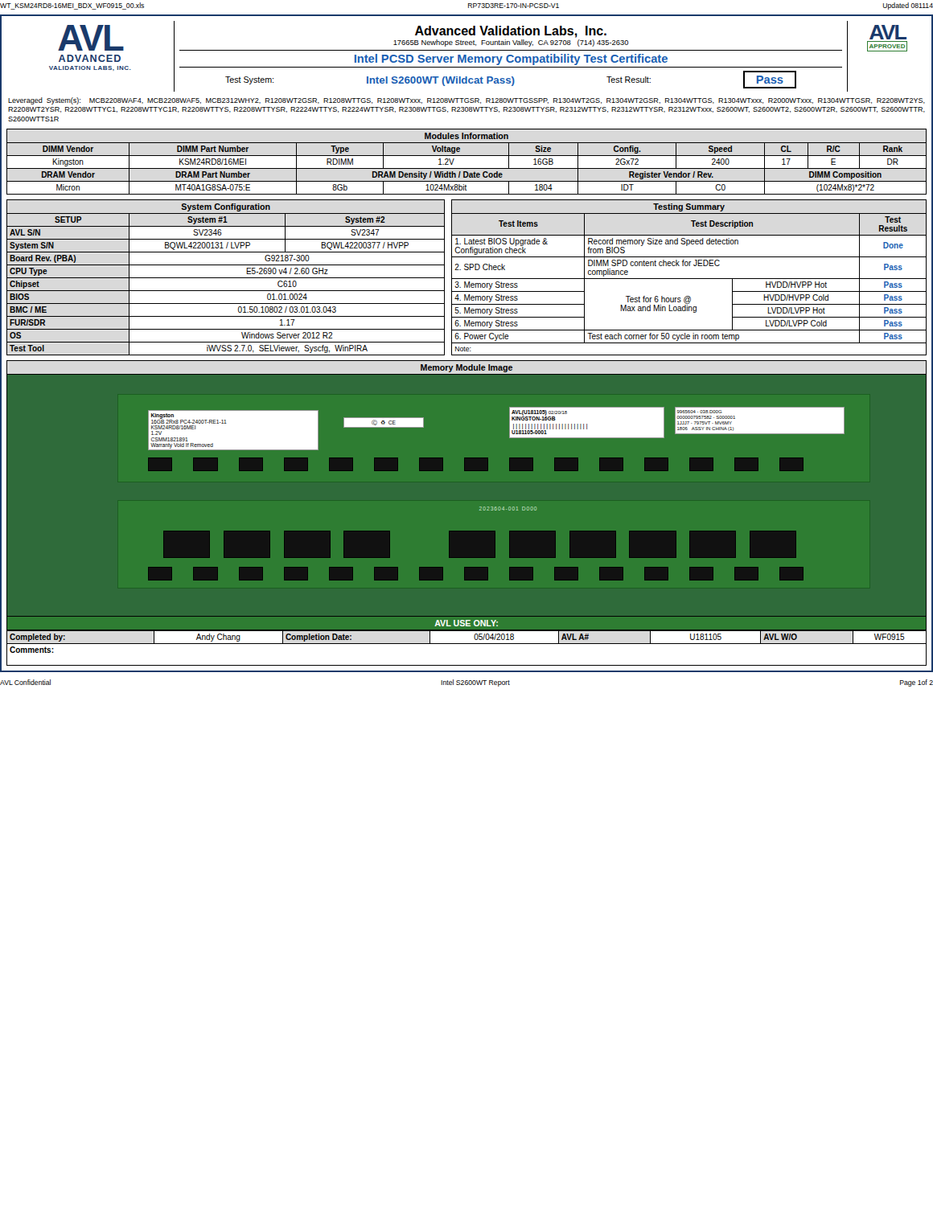WT_KSM24RD8-16MEI_BDX_WF0915_00.xls
RP73D3RE-170-IN-PCSD-V1
Updated 081114
AVL
ADVANCED
VALIDATION LABS, INC.
Advanced Validation Labs, Inc.
17665B Newhope Street, Fountain Valley, CA 92708 (714) 435-2630
Intel PCSD Server Memory Compatibility Test Certificate
Test System:
Intel S2600WT (Wildcat Pass)
Test Result:
Pass
AVL
APPROVED
Leveraged System(s): MCB2208WAF4, MCB2208WAF5, MCB2312WHY2, R1208WT2GSR, R1208WTTGS, R1208WTxxx, R1208WTTGSR, R1280WTTGSSPP, R1304WT2GS, R1304WT2GSR, R1304WTTGS, R1304WTxxx, R2000WTxxx, R1304WTTGSR, R2208WT2YS, R2208WT2YSR, R2208WTTYC1, R2208WTTYC1R, R2208WTTYS, R2208WTTYSR, R2224WTTYS, R2224WTTYSR, R2308WTTGS, R2308WTTYS, R2308WTTYSR, R2312WTTYS, R2312WTTYSR, R2312WTxxx, S2600WT, S2600WT2, S2600WT2R, S2600WTT, S2600WTTR, S2600WTTS1R
| Modules Information |
| DIMM Vendor | DIMM Part Number | Type | Voltage | Size | Config. | Speed | CL | R/C | Rank |
| Kingston | KSM24RD8/16MEI | RDIMM | 1.2V | 16GB | 2Gx72 | 2400 | 17 | E | DR |
| DRAM Vendor | DRAM Part Number | DRAM Density / Width / Date Code | Register Vendor / Rev. | DIMM Composition |
| Micron | MT40A1G8SA-075:E | 8Gb | 1024Mx8bit | 1804 | IDT | C0 | (1024Mx8)*2*72 |
| System Configuration |
| SETUP | System #1 | System #2 |
| AVL S/N | SV2346 | SV2347 |
| System S/N | BQWL42200131 / LVPP | BQWL42200377 / HVPP |
| Board Rev. (PBA) | G92187-300 |
| CPU Type | E5-2690 v4 / 2.60 GHz |
| Chipset | C610 |
| BIOS | 01.01.0024 |
| BMC / ME | 01.50.10802 / 03.01.03.043 |
| FUR/SDR | 1.17 |
| OS | Windows Server 2012 R2 |
| Test Tool | iWVSS 2.7.0, SELViewer, Syscfg, WinPIRA |
| Testing Summary |
| Test Items | Test Description | Test Results |
| 1. Latest BIOS Upgrade & Configuration check | Record memory Size and Speed detection from BIOS | Done |
| 2. SPD Check | DIMM SPD content check for JEDEC compliance | Pass |
| 3. Memory Stress | Test for 6 hours @ Max and Min Loading | HVDD/HVPP Hot | Pass |
| 4. Memory Stress | HVDD/HVPP Cold | Pass |
| 5. Memory Stress | LVDD/LVPP Hot | Pass |
| 6. Memory Stress | LVDD/LVPP Cold | Pass |
| 6. Power Cycle | Test each corner for 50 cycle in room temp | Pass |
| Note: |
Memory Module Image
Kingston
16GB 2Rx8 PC4-2400T-RE1-11
KSM24RD8/16MEI
1.2V
CSMM1821891
Warranty Void If Removed
Ⓒ ♻ CE
AVL(U181105) 02/20/18
KINGSTON-16GB
|||||||||||||||||||||||||
U181105-0001
9965604 - 038.D00G
0000007957582 - S000001
1JJJ7 - 7975VT - MV6MY
1806 ASSY IN CHINA (1)
2023604-001 D000
AVL USE ONLY:
| Completed by: | Andy Chang | Completion Date: | 05/04/2018 | AVL A# | U181105 | AVL W/O | WF0915 |
Comments:
AVL Confidential
Intel S2600WT Report
Page 1of 2